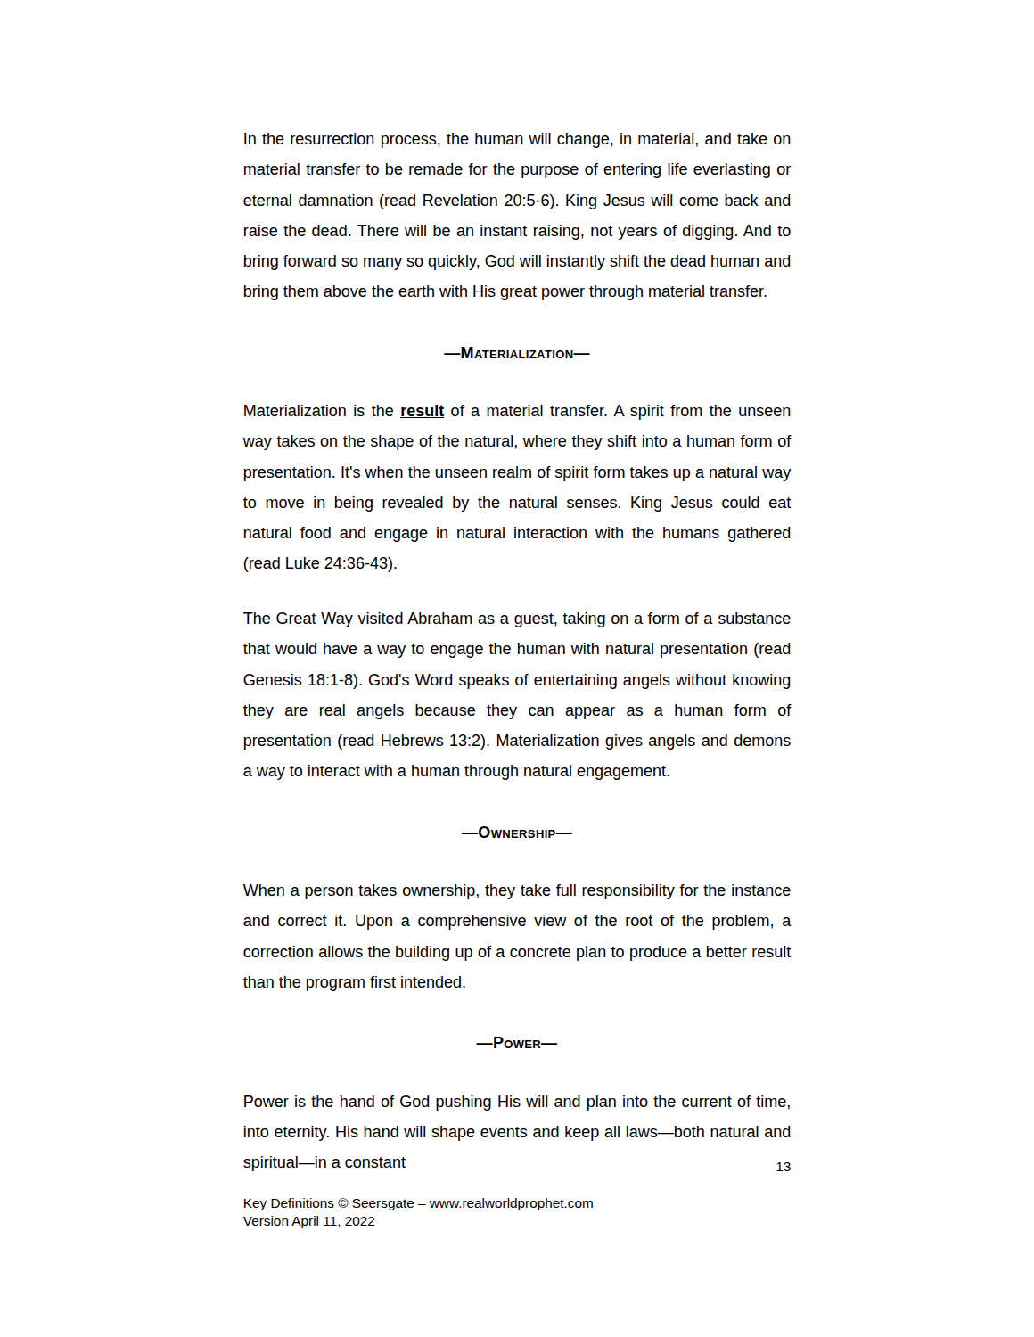In the resurrection process, the human will change, in material, and take on material transfer to be remade for the purpose of entering life everlasting or eternal damnation (read Revelation 20:5-6). King Jesus will come back and raise the dead. There will be an instant raising, not years of digging. And to bring forward so many so quickly, God will instantly shift the dead human and bring them above the earth with His great power through material transfer.
—Materialization—
Materialization is the result of a material transfer. A spirit from the unseen way takes on the shape of the natural, where they shift into a human form of presentation. It's when the unseen realm of spirit form takes up a natural way to move in being revealed by the natural senses. King Jesus could eat natural food and engage in natural interaction with the humans gathered (read Luke 24:36-43).
The Great Way visited Abraham as a guest, taking on a form of a substance that would have a way to engage the human with natural presentation (read Genesis 18:1-8). God's Word speaks of entertaining angels without knowing they are real angels because they can appear as a human form of presentation (read Hebrews 13:2). Materialization gives angels and demons a way to interact with a human through natural engagement.
—Ownership—
When a person takes ownership, they take full responsibility for the instance and correct it. Upon a comprehensive view of the root of the problem, a correction allows the building up of a concrete plan to produce a better result than the program first intended.
—Power—
Power is the hand of God pushing His will and plan into the current of time, into eternity. His hand will shape events and keep all laws—both natural and spiritual—in a constant
13
Key Definitions © Seersgate – www.realworldprophet.com
Version April 11, 2022